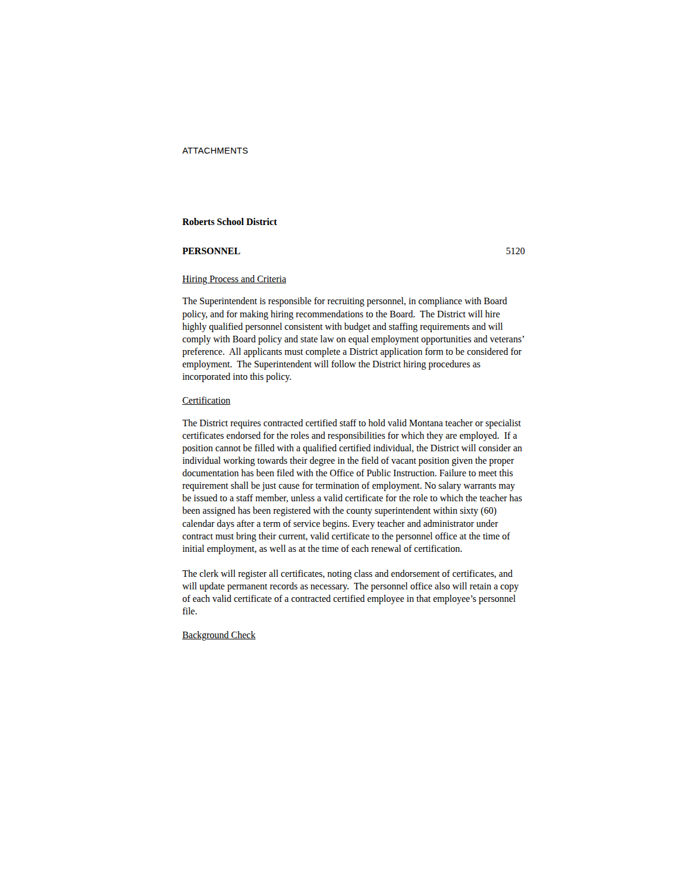ATTACHMENTS
Roberts School District
PERSONNEL 5120
Hiring Process and Criteria
The Superintendent is responsible for recruiting personnel, in compliance with Board policy, and for making hiring recommendations to the Board. The District will hire highly qualified personnel consistent with budget and staffing requirements and will comply with Board policy and state law on equal employment opportunities and veterans’ preference. All applicants must complete a District application form to be considered for employment. The Superintendent will follow the District hiring procedures as incorporated into this policy.
Certification
The District requires contracted certified staff to hold valid Montana teacher or specialist certificates endorsed for the roles and responsibilities for which they are employed. If a position cannot be filled with a qualified certified individual, the District will consider an individual working towards their degree in the field of vacant position given the proper documentation has been filed with the Office of Public Instruction. Failure to meet this requirement shall be just cause for termination of employment. No salary warrants may be issued to a staff member, unless a valid certificate for the role to which the teacher has been assigned has been registered with the county superintendent within sixty (60) calendar days after a term of service begins. Every teacher and administrator under contract must bring their current, valid certificate to the personnel office at the time of initial employment, as well as at the time of each renewal of certification.
The clerk will register all certificates, noting class and endorsement of certificates, and will update permanent records as necessary. The personnel office also will retain a copy of each valid certificate of a contracted certified employee in that employee’s personnel file.
Background Check